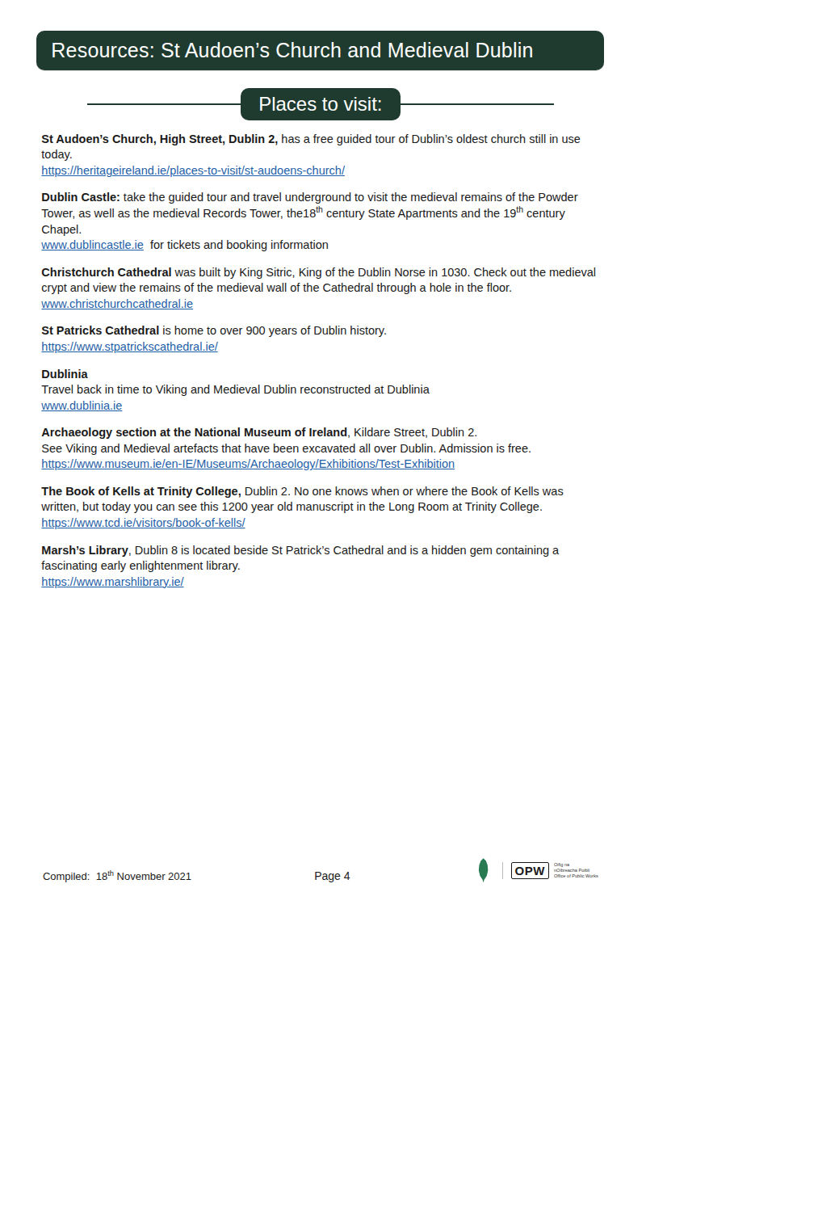Resources: St Audoen’s Church and Medieval Dublin
Places to visit:
St Audoen’s Church, High Street, Dublin 2, has a free guided tour of Dublin’s oldest church still in use today.
https://heritageireland.ie/places-to-visit/st-audoens-church/
Dublin Castle: take the guided tour and travel underground to visit the medieval remains of the Powder Tower, as well as the medieval Records Tower, the18th century State Apartments and the 19th century Chapel.
www.dublincastle.ie for tickets and booking information
Christchurch Cathedral was built by King Sitric, King of the Dublin Norse in 1030. Check out the medieval crypt and view the remains of the medieval wall of the Cathedral through a hole in the floor.
www.christchurchcathedral.ie
St Patricks Cathedral is home to over 900 years of Dublin history.
https://www.stpatrickscathedral.ie/
Dublinia
Travel back in time to Viking and Medieval Dublin reconstructed at Dublinia
www.dublinia.ie
Archaeology section at the National Museum of Ireland, Kildare Street, Dublin 2.
See Viking and Medieval artefacts that have been excavated all over Dublin. Admission is free.
https://www.museum.ie/en-IE/Museums/Archaeology/Exhibitions/Test-Exhibition
The Book of Kells at Trinity College, Dublin 2. No one knows when or where the Book of Kells was written, but today you can see this 1200 year old manuscript in the Long Room at Trinity College.
https://www.tcd.ie/visitors/book-of-kells/
Marsh’s Library, Dublin 8 is located beside St Patrick’s Cathedral and is a hidden gem containing a fascinating early enlightenment library.
https://www.marshlibrary.ie/
Compiled: 18th November 2021
Page 4
OPW Oifig na
nOibreacha Poiblí
Office of Public Works